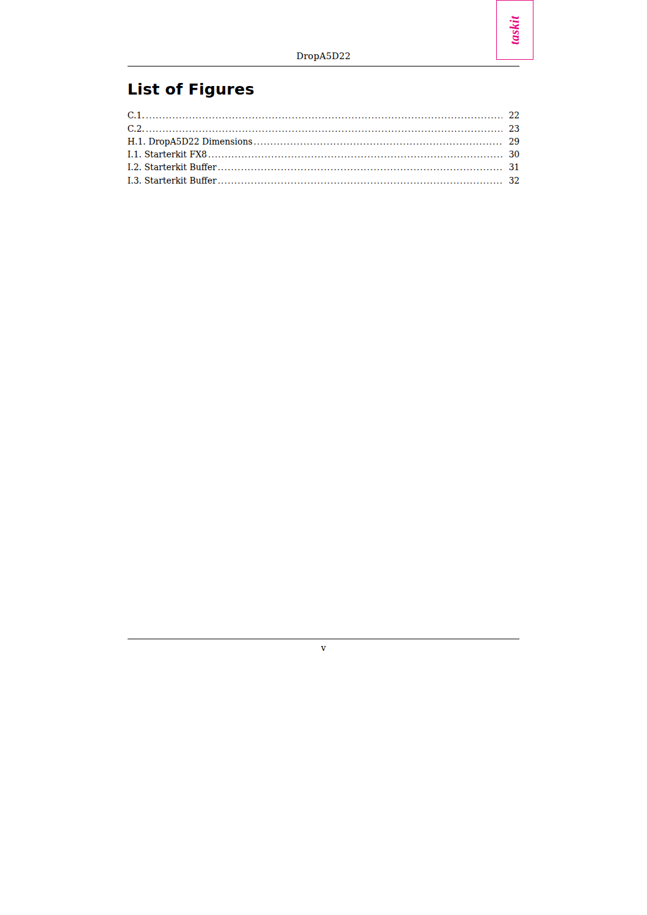taskit
DropA5D22
List of Figures
C.1. .................................................................................................................................................. 22
C.2. .................................................................................................................................................. 23
H.1. DropA5D22 Dimensions .................................................................................................................. 29
I.1. Starterkit FX8 ............................................................................................................................. 30
I.2. Starterkit Buffer .......................................................................................................................... 31
I.3. Starterkit Buffer .......................................................................................................................... 32
v